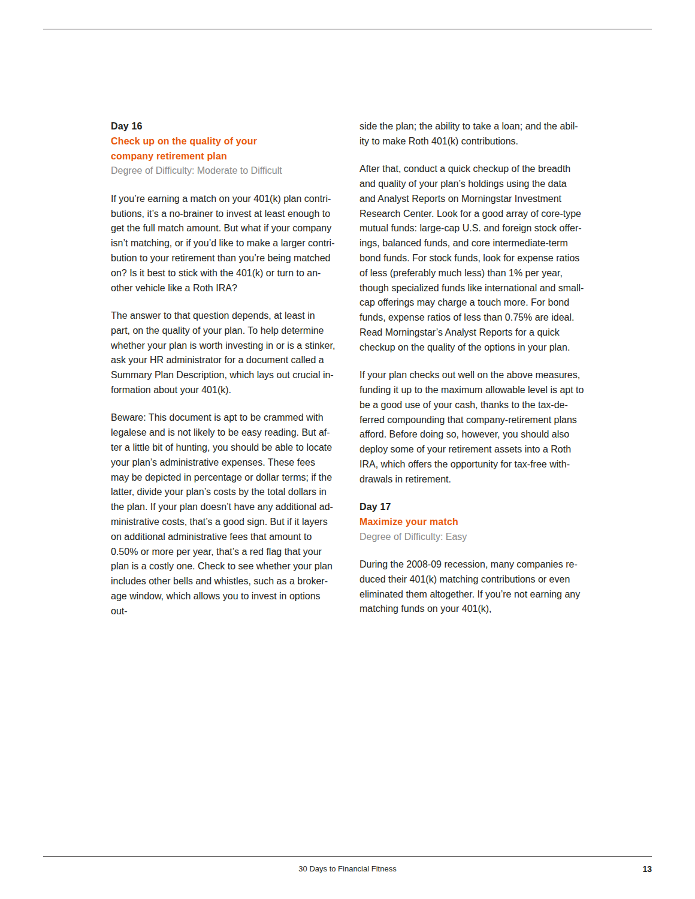Day 16
Check up on the quality of your
company retirement plan
Degree of Difficulty: Moderate to Difficult
If you’re earning a match on your 401(k) plan contributions, it’s a no-brainer to invest at least enough to get the full match amount. But what if your company isn’t matching, or if you’d like to make a larger contribution to your retirement than you’re being matched on? Is it best to stick with the 401(k) or turn to another vehicle like a Roth IRA?
The answer to that question depends, at least in part, on the quality of your plan. To help determine whether your plan is worth investing in or is a stinker, ask your HR administrator for a document called a Summary Plan Description, which lays out crucial information about your 401(k).
Beware: This document is apt to be crammed with legalese and is not likely to be easy reading. But after a little bit of hunting, you should be able to locate your plan’s administrative expenses. These fees may be depicted in percentage or dollar terms; if the latter, divide your plan’s costs by the total dollars in the plan. If your plan doesn’t have any additional administrative costs, that’s a good sign. But if it layers on additional administrative fees that amount to 0.50% or more per year, that’s a red flag that your plan is a costly one. Check to see whether your plan includes other bells and whistles, such as a brokerage window, which allows you to invest in options out-
side the plan; the ability to take a loan; and the ability to make Roth 401(k) contributions.
After that, conduct a quick checkup of the breadth and quality of your plan’s holdings using the data and Analyst Reports on Morningstar Investment Research Center. Look for a good array of core-type mutual funds: large-cap U.S. and foreign stock offerings, balanced funds, and core intermediate-term bond funds. For stock funds, look for expense ratios of less (preferably much less) than 1% per year, though specialized funds like international and small-cap offerings may charge a touch more. For bond funds, expense ratios of less than 0.75% are ideal. Read Morningstar’s Analyst Reports for a quick checkup on the quality of the options in your plan.
If your plan checks out well on the above measures, funding it up to the maximum allowable level is apt to be a good use of your cash, thanks to the tax-deferred compounding that company-retirement plans afford. Before doing so, however, you should also deploy some of your retirement assets into a Roth IRA, which offers the opportunity for tax-free withdrawals in retirement.
Day 17
Maximize your match
Degree of Difficulty: Easy
During the 2008-09 recession, many companies reduced their 401(k) matching contributions or even eliminated them altogether. If you’re not earning any matching funds on your 401(k),
30 Days to Financial Fitness 13